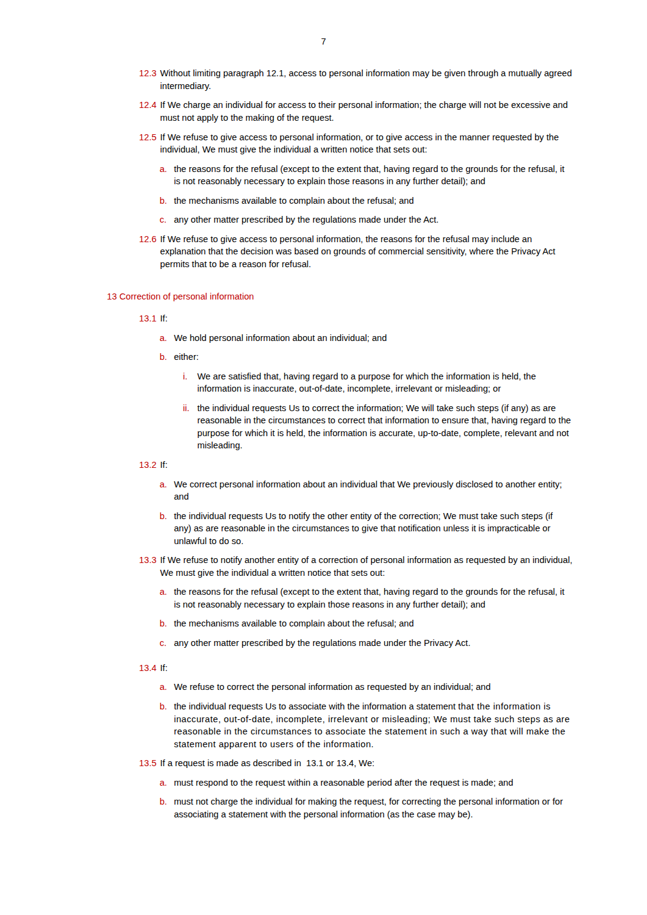7
12.3 Without limiting paragraph 12.1, access to personal information may be given through a mutually agreed intermediary.
12.4 If We charge an individual for access to their personal information; the charge will not be excessive and must not apply to the making of the request.
12.5 If We refuse to give access to personal information, or to give access in the manner requested by the individual, We must give the individual a written notice that sets out:
a. the reasons for the refusal (except to the extent that, having regard to the grounds for the refusal, it is not reasonably necessary to explain those reasons in any further detail); and
b. the mechanisms available to complain about the refusal; and
c. any other matter prescribed by the regulations made under the Act.
12.6 If We refuse to give access to personal information, the reasons for the refusal may include an explanation that the decision was based on grounds of commercial sensitivity, where the Privacy Act permits that to be a reason for refusal.
13 Correction of personal information
13.1 If:
a. We hold personal information about an individual; and
b. either:
i. We are satisfied that, having regard to a purpose for which the information is held, the information is inaccurate, out-of-date, incomplete, irrelevant or misleading; or
ii. the individual requests Us to correct the information; We will take such steps (if any) as are reasonable in the circumstances to correct that information to ensure that, having regard to the purpose for which it is held, the information is accurate, up-to-date, complete, relevant and not misleading.
13.2 If:
a. We correct personal information about an individual that We previously disclosed to another entity; and
b. the individual requests Us to notify the other entity of the correction; We must take such steps (if any) as are reasonable in the circumstances to give that notification unless it is impracticable or unlawful to do so.
13.3 If We refuse to notify another entity of a correction of personal information as requested by an individual, We must give the individual a written notice that sets out:
a. the reasons for the refusal (except to the extent that, having regard to the grounds for the refusal, it is not reasonably necessary to explain those reasons in any further detail); and
b. the mechanisms available to complain about the refusal; and
c. any other matter prescribed by the regulations made under the Privacy Act.
13.4 If:
a. We refuse to correct the personal information as requested by an individual; and
b. the individual requests Us to associate with the information a statement that the information is inaccurate, out-of-date, incomplete, irrelevant or misleading; We must take such steps as are reasonable in the circumstances to associate the statement in such a way that will make the statement apparent to users of the information.
13.5 If a request is made as described in 13.1 or 13.4, We:
a. must respond to the request within a reasonable period after the request is made; and
b. must not charge the individual for making the request, for correcting the personal information or for associating a statement with the personal information (as the case may be).